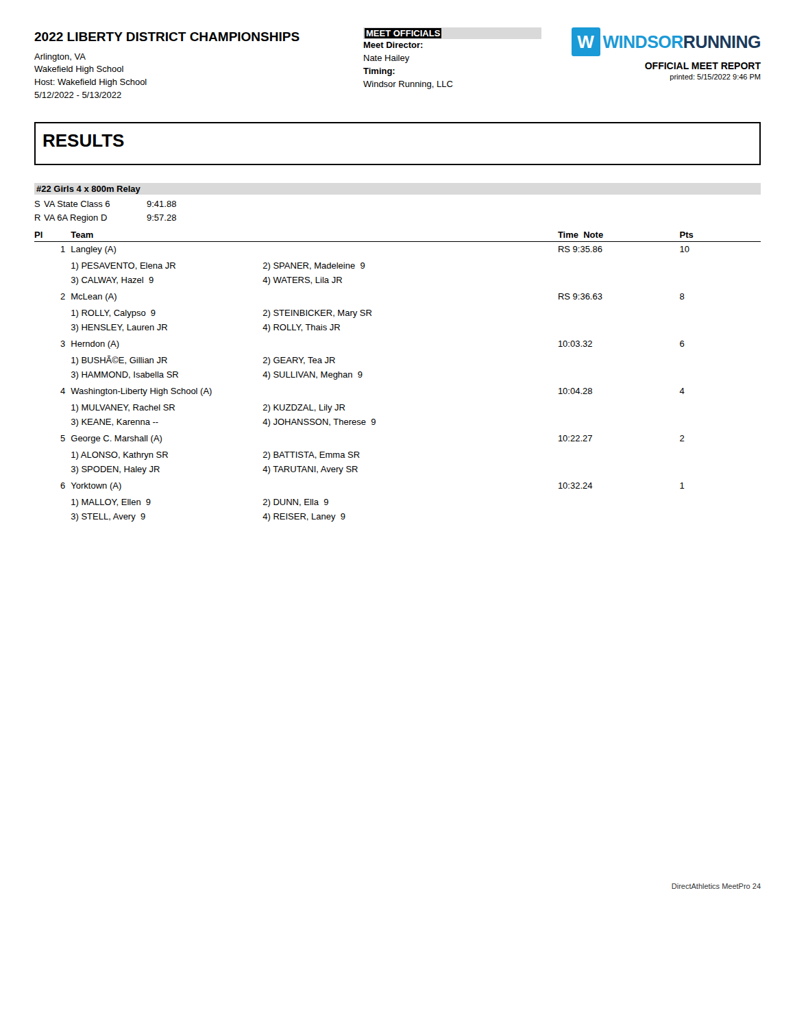2022 LIBERTY DISTRICT CHAMPIONSHIPS
Arlington, VA
Wakefield High School
Host: Wakefield High School
5/12/2022 - 5/13/2022
MEET OFFICIALS
Meet Director:
Nate Hailey
Timing:
Windsor Running, LLC
W
WINDSOR RUNNING
OFFICIAL MEET REPORT
printed: 5/15/2022 9:46 PM
RESULTS
#22 Girls 4 x 800m Relay
SVA State Class 69:41.88
RVA 6A Region D9:57.28
| Pl | Team | Time Note | Pts |
| --- | --- | --- | --- |
| 1 | Langley (A) | RS 9:35.86 | 10 |
| | / 1) PESAVENTO, Elena JR / 2) SPANER, Madeleine 9 / / 3) CALWAY, Hazel 9 / 4) WATERS, Lila JR / |
| 2 | McLean (A) | RS 9:36.63 | 8 |
| | / 1) ROLLY, Calypso 9 / 2) STEINBICKER, Mary SR / / 3) HENSLEY, Lauren JR / 4) ROLLY, Thais JR / |
| 3 | Herndon (A) | 10:03.32 | 6 |
| | / 1) BUSHÃ©E, Gillian JR / 2) GEARY, Tea JR / / 3) HAMMOND, Isabella SR / 4) SULLIVAN, Meghan 9 / |
| 4 | Washington-Liberty High School (A) | 10:04.28 | 4 |
| | / 1) MULVANEY, Rachel SR / 2) KUZDZAL, Lily JR / / 3) KEANE, Karenna -- / 4) JOHANSSON, Therese 9 / |
| 5 | George C. Marshall (A) | 10:22.27 | 2 |
| | / 1) ALONSO, Kathryn SR / 2) BATTISTA, Emma SR / / 3) SPODEN, Haley JR / 4) TARUTANI, Avery SR / |
| 6 | Yorktown (A) | 10:32.24 | 1 |
| | / 1) MALLOY, Ellen 9 / 2) DUNN, Ella 9 / / 3) STELL, Avery 9 / 4) REISER, Laney 9 / |
DirectAthletics MeetPro 24